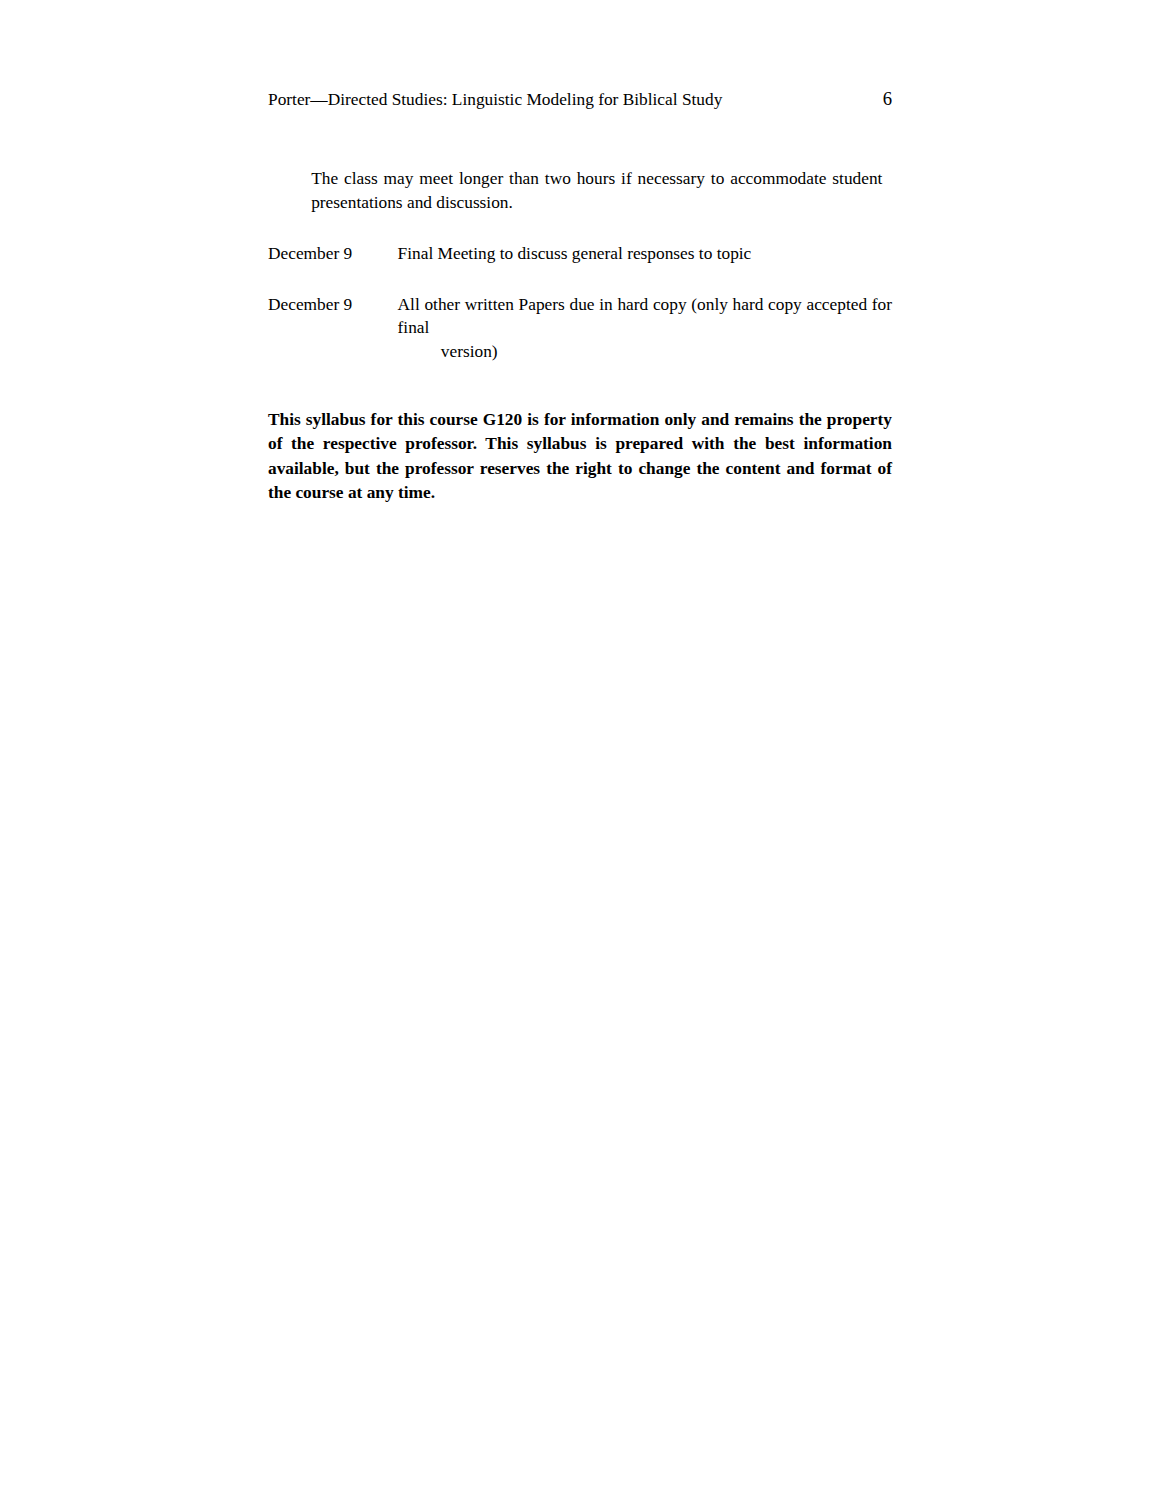Porter—Directed Studies: Linguistic Modeling for Biblical Study 6
The class may meet longer than two hours if necessary to accommodate student presentations and discussion.
December 9 Final Meeting to discuss general responses to topic
December 9 All other written Papers due in hard copy (only hard copy accepted for final version)
This syllabus for this course G120 is for information only and remains the property of the respective professor. This syllabus is prepared with the best information available, but the professor reserves the right to change the content and format of the course at any time.